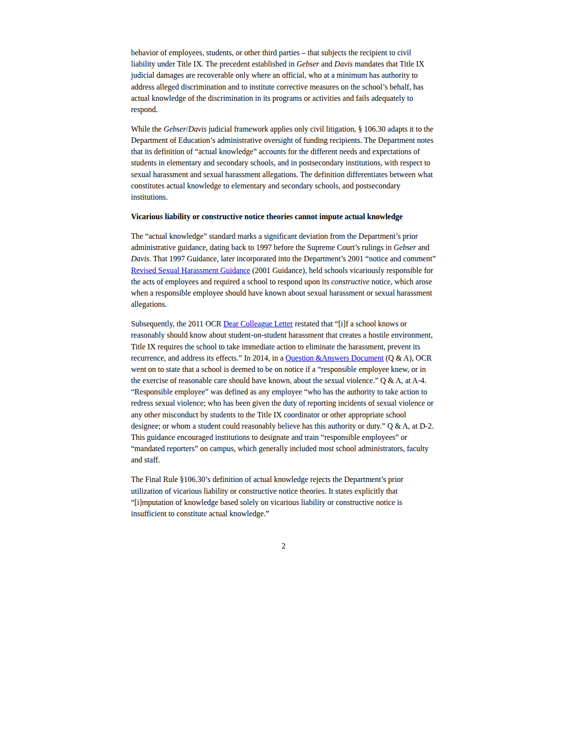behavior of employees, students, or other third parties – that subjects the recipient to civil liability under Title IX. The precedent established in Gebser and Davis mandates that Title IX judicial damages are recoverable only where an official, who at a minimum has authority to address alleged discrimination and to institute corrective measures on the school’s behalf, has actual knowledge of the discrimination in its programs or activities and fails adequately to respond.
While the Gebser/Davis judicial framework applies only civil litigation, § 106.30 adapts it to the Department of Education’s administrative oversight of funding recipients. The Department notes that its definition of “actual knowledge” accounts for the different needs and expectations of students in elementary and secondary schools, and in postsecondary institutions, with respect to sexual harassment and sexual harassment allegations. The definition differentiates between what constitutes actual knowledge to elementary and secondary schools, and postsecondary institutions.
Vicarious liability or constructive notice theories cannot impute actual knowledge
The “actual knowledge” standard marks a significant deviation from the Department’s prior administrative guidance, dating back to 1997 before the Supreme Court’s rulings in Gebser and Davis. That 1997 Guidance, later incorporated into the Department’s 2001 “notice and comment” Revised Sexual Harassment Guidance (2001 Guidance), held schools vicariously responsible for the acts of employees and required a school to respond upon its constructive notice, which arose when a responsible employee should have known about sexual harassment or sexual harassment allegations.
Subsequently, the 2011 OCR Dear Colleague Letter restated that “[i]f a school knows or reasonably should know about student-on-student harassment that creates a hostile environment, Title IX requires the school to take immediate action to eliminate the harassment, prevent its recurrence, and address its effects.” In 2014, in a Question &Answers Document (Q & A), OCR went on to state that a school is deemed to be on notice if a “responsible employee knew, or in the exercise of reasonable care should have known, about the sexual violence.” Q & A, at A-4. “Responsible employee” was defined as any employee “who has the authority to take action to redress sexual violence; who has been given the duty of reporting incidents of sexual violence or any other misconduct by students to the Title IX coordinator or other appropriate school designee; or whom a student could reasonably believe has this authority or duty.” Q & A, at D-2. This guidance encouraged institutions to designate and train “responsible employees” or “mandated reporters” on campus, which generally included most school administrators, faculty and staff.
The Final Rule §106.30’s definition of actual knowledge rejects the Department’s prior utilization of vicarious liability or constructive notice theories. It states explicitly that “[i]mputation of knowledge based solely on vicarious liability or constructive notice is insufficient to constitute actual knowledge.”
2